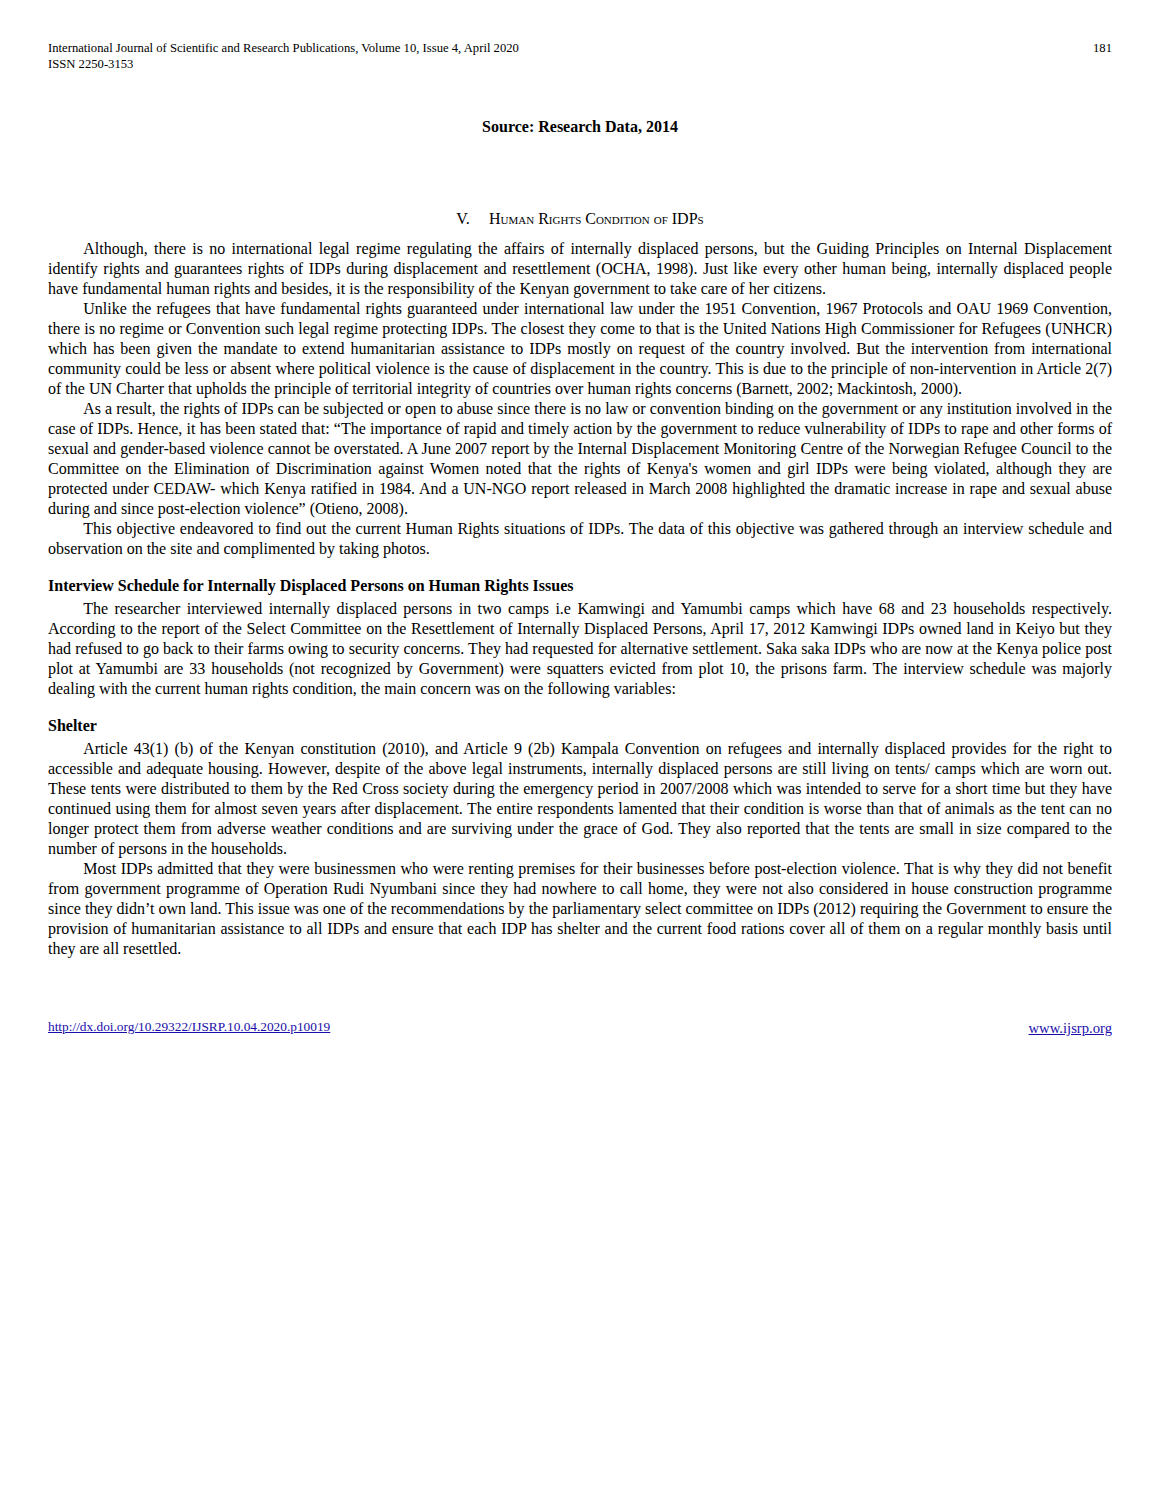International Journal of Scientific and Research Publications, Volume 10, Issue 4, April 2020
ISSN 2250-3153 181
Source: Research Data, 2014
V. Human Rights Condition of IDPs
Although, there is no international legal regime regulating the affairs of internally displaced persons, but the Guiding Principles on Internal Displacement identify rights and guarantees rights of IDPs during displacement and resettlement (OCHA, 1998). Just like every other human being, internally displaced people have fundamental human rights and besides, it is the responsibility of the Kenyan government to take care of her citizens.
Unlike the refugees that have fundamental rights guaranteed under international law under the 1951 Convention, 1967 Protocols and OAU 1969 Convention, there is no regime or Convention such legal regime protecting IDPs. The closest they come to that is the United Nations High Commissioner for Refugees (UNHCR) which has been given the mandate to extend humanitarian assistance to IDPs mostly on request of the country involved. But the intervention from international community could be less or absent where political violence is the cause of displacement in the country. This is due to the principle of non-intervention in Article 2(7) of the UN Charter that upholds the principle of territorial integrity of countries over human rights concerns (Barnett, 2002; Mackintosh, 2000).
As a result, the rights of IDPs can be subjected or open to abuse since there is no law or convention binding on the government or any institution involved in the case of IDPs. Hence, it has been stated that: “The importance of rapid and timely action by the government to reduce vulnerability of IDPs to rape and other forms of sexual and gender-based violence cannot be overstated. A June 2007 report by the Internal Displacement Monitoring Centre of the Norwegian Refugee Council to the Committee on the Elimination of Discrimination against Women noted that the rights of Kenya's women and girl IDPs were being violated, although they are protected under CEDAW- which Kenya ratified in 1984. And a UN-NGO report released in March 2008 highlighted the dramatic increase in rape and sexual abuse during and since post-election violence” (Otieno, 2008).
This objective endeavored to find out the current Human Rights situations of IDPs. The data of this objective was gathered through an interview schedule and observation on the site and complimented by taking photos.
Interview Schedule for Internally Displaced Persons on Human Rights Issues
The researcher interviewed internally displaced persons in two camps i.e Kamwingi and Yamumbi camps which have 68 and 23 households respectively. According to the report of the Select Committee on the Resettlement of Internally Displaced Persons, April 17, 2012 Kamwingi IDPs owned land in Keiyo but they had refused to go back to their farms owing to security concerns. They had requested for alternative settlement. Saka saka IDPs who are now at the Kenya police post plot at Yamumbi are 33 households (not recognized by Government) were squatters evicted from plot 10, the prisons farm. The interview schedule was majorly dealing with the current human rights condition, the main concern was on the following variables:
Shelter
Article 43(1) (b) of the Kenyan constitution (2010), and Article 9 (2b) Kampala Convention on refugees and internally displaced provides for the right to accessible and adequate housing. However, despite of the above legal instruments, internally displaced persons are still living on tents/ camps which are worn out. These tents were distributed to them by the Red Cross society during the emergency period in 2007/2008 which was intended to serve for a short time but they have continued using them for almost seven years after displacement. The entire respondents lamented that their condition is worse than that of animals as the tent can no longer protect them from adverse weather conditions and are surviving under the grace of God. They also reported that the tents are small in size compared to the number of persons in the households.
Most IDPs admitted that they were businessmen who were renting premises for their businesses before post-election violence. That is why they did not benefit from government programme of Operation Rudi Nyumbani since they had nowhere to call home, they were not also considered in house construction programme since they didn’t own land. This issue was one of the recommendations by the parliamentary select committee on IDPs (2012) requiring the Government to ensure the provision of humanitarian assistance to all IDPs and ensure that each IDP has shelter and the current food rations cover all of them on a regular monthly basis until they are all resettled.
http://dx.doi.org/10.29322/IJSRP.10.04.2020.p10019 www.ijsrp.org